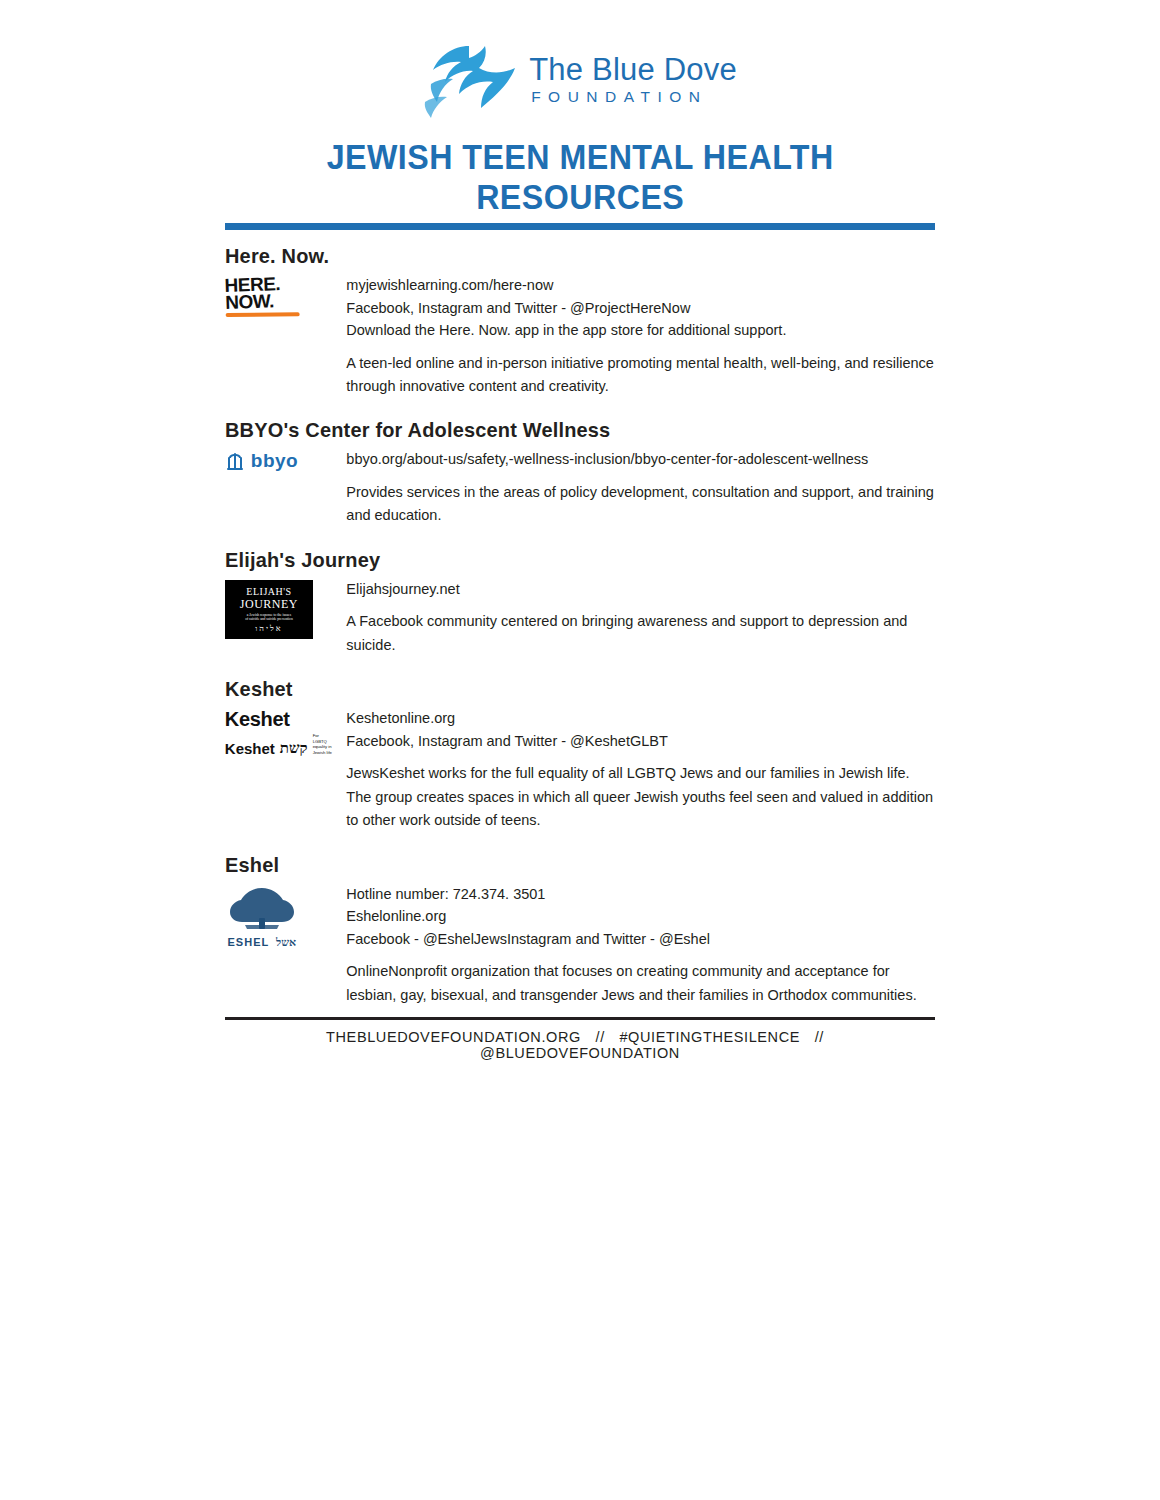The Blue Dove
FOUNDATION
Jewish Teen Mental Health Resources
Here. Now.
HERE.
NOW.
myjewishlearning.com/here-now
Facebook, Instagram and Twitter - @ProjectHereNow
Download the Here. Now. app in the app store for additional support.
A teen-led online and in-person initiative promoting mental health, well-being, and resilience through innovative content and creativity.
BBYO's Center for Adolescent Wellness
bbyo
bbyo.org/about-us/safety,-wellness-inclusion/bbyo-center-for-adolescent-wellness
Provides services in the areas of policy development, consultation and support, and training and education.
Elijah's Journey
ELIJAH'S
JOURNEY
a Jewish response to the issues
of suicide and suicide prevention
אליהו
Elijahsjourney.net
A Facebook community centered on bringing awareness and support to depression and suicide.
Keshet
Keshet
Keshet קשת For LGBTQ
equality in
Jewish life
Keshetonline.org
Facebook, Instagram and Twitter - @KeshetGLBT
JewsKeshet works for the full equality of all LGBTQ Jews and our families in Jewish life. The group creates spaces in which all queer Jewish youths feel seen and valued in addition to other work outside of teens.
Eshel
ESHEL אשל
Hotline number: 724.374. 3501
Eshelonline.org
Facebook - @EshelJewsInstagram and Twitter - @Eshel
OnlineNonprofit organization that focuses on creating community and acceptance for lesbian, gay, bisexual, and transgender Jews and their families in Orthodox communities.
THEBLUEDOVEFOUNDATION.ORG // #QUIETINGTHESILENCE // @BLUEDOVEFOUNDATION